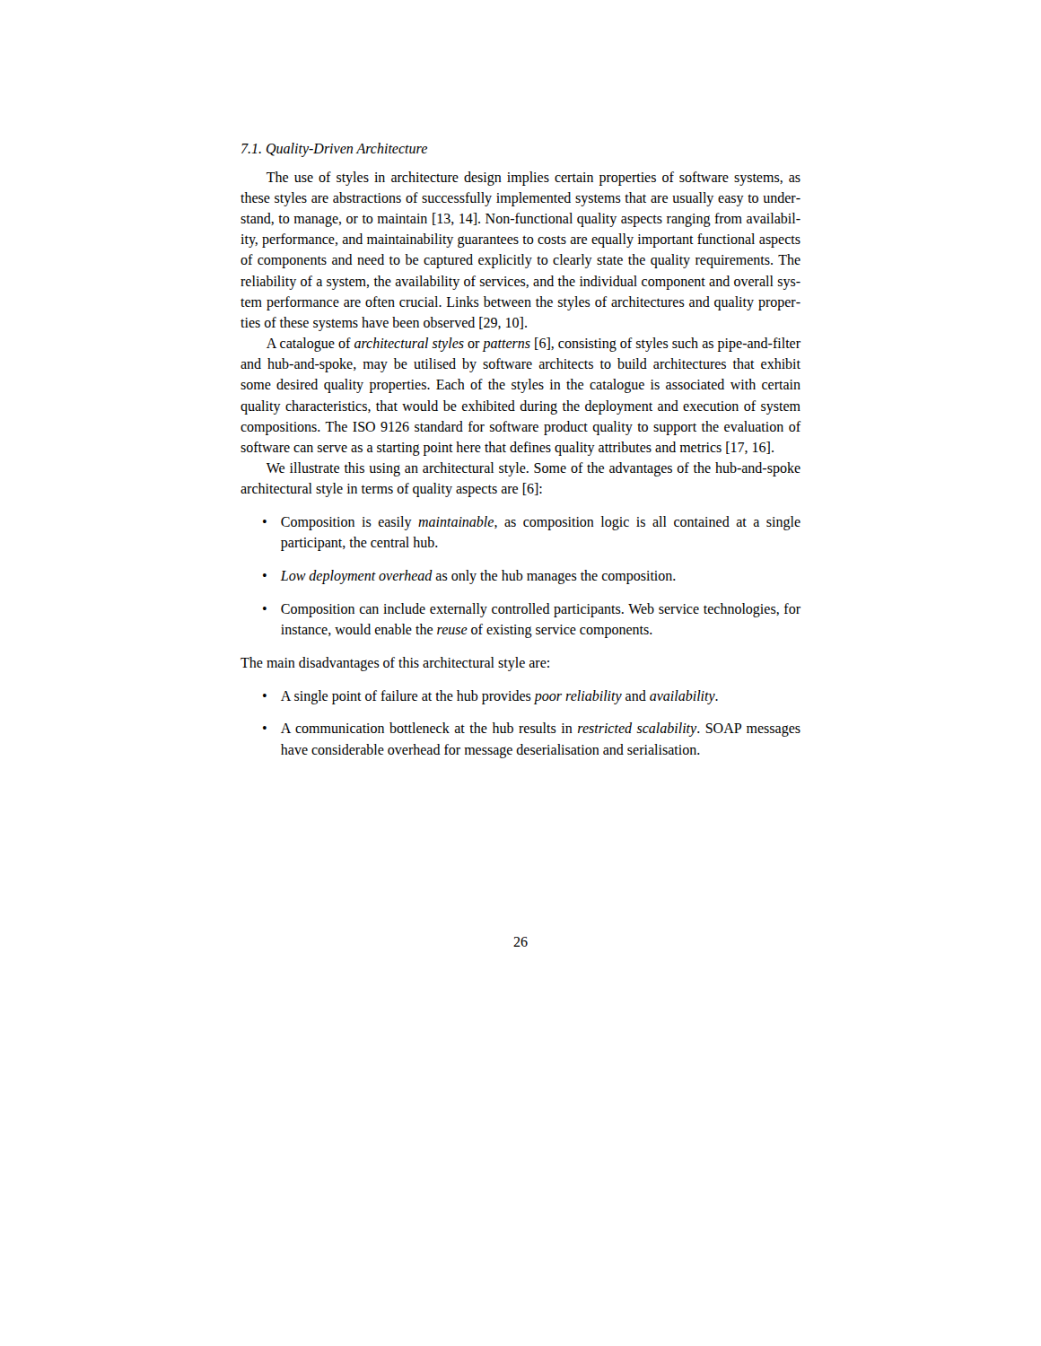7.1. Quality-Driven Architecture
The use of styles in architecture design implies certain properties of software systems, as these styles are abstractions of successfully implemented systems that are usually easy to understand, to manage, or to maintain [13, 14]. Non-functional quality aspects ranging from availability, performance, and maintainability guarantees to costs are equally important functional aspects of components and need to be captured explicitly to clearly state the quality requirements. The reliability of a system, the availability of services, and the individual component and overall system performance are often crucial. Links between the styles of architectures and quality properties of these systems have been observed [29, 10].
A catalogue of architectural styles or patterns [6], consisting of styles such as pipe-and-filter and hub-and-spoke, may be utilised by software architects to build architectures that exhibit some desired quality properties. Each of the styles in the catalogue is associated with certain quality characteristics, that would be exhibited during the deployment and execution of system compositions. The ISO 9126 standard for software product quality to support the evaluation of software can serve as a starting point here that defines quality attributes and metrics [17, 16].
We illustrate this using an architectural style. Some of the advantages of the hub-and-spoke architectural style in terms of quality aspects are [6]:
Composition is easily maintainable, as composition logic is all contained at a single participant, the central hub.
Low deployment overhead as only the hub manages the composition.
Composition can include externally controlled participants. Web service technologies, for instance, would enable the reuse of existing service components.
The main disadvantages of this architectural style are:
A single point of failure at the hub provides poor reliability and availability.
A communication bottleneck at the hub results in restricted scalability. SOAP messages have considerable overhead for message deserialisation and serialisation.
26